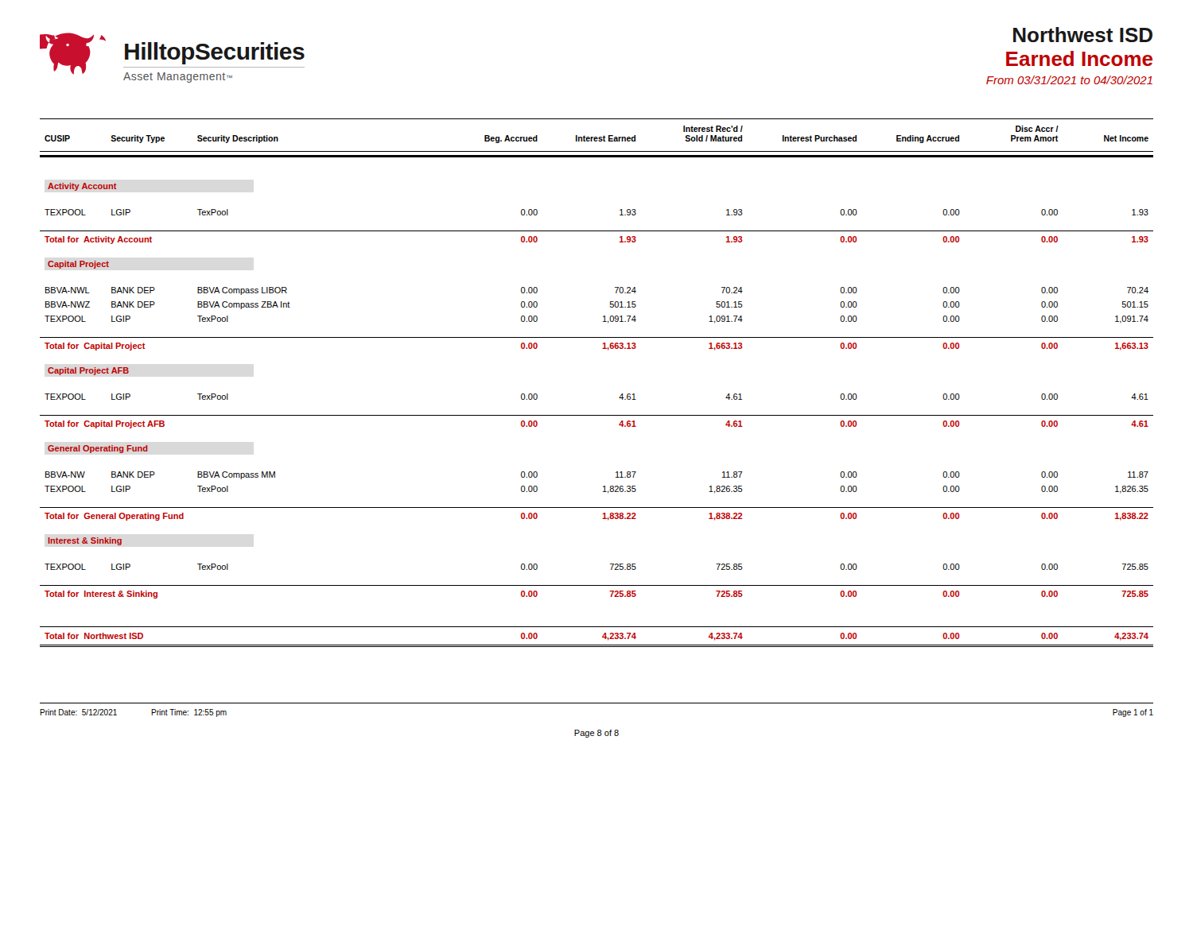Hilltop Securities
Asset Management™
Northwest ISD
Earned Income
From 03/31/2021 to 04/30/2021
| CUSIP | Security Type | Security Description | Beg. Accrued | Interest Earned | Interest Rec'd / Sold / Matured | Interest Purchased | Ending Accrued | Disc Accr / Prem Amort | Net Income |
| --- | --- | --- | --- | --- | --- | --- | --- | --- | --- |
| Activity Account |
| TEXPOOL | LGIP | TexPool | 0.00 | 1.93 | 1.93 | 0.00 | 0.00 | 0.00 | 1.93 |
| Total for Activity Account | 0.00 | 1.93 | 1.93 | 0.00 | 0.00 | 0.00 | 1.93 |
| Capital Project |
| BBVA-NWL | BANK DEP | BBVA Compass LIBOR | 0.00 | 70.24 | 70.24 | 0.00 | 0.00 | 0.00 | 70.24 |
| BBVA-NWZ | BANK DEP | BBVA Compass ZBA Int | 0.00 | 501.15 | 501.15 | 0.00 | 0.00 | 0.00 | 501.15 |
| TEXPOOL | LGIP | TexPool | 0.00 | 1,091.74 | 1,091.74 | 0.00 | 0.00 | 0.00 | 1,091.74 |
| Total for Capital Project | 0.00 | 1,663.13 | 1,663.13 | 0.00 | 0.00 | 0.00 | 1,663.13 |
| Capital Project AFB |
| TEXPOOL | LGIP | TexPool | 0.00 | 4.61 | 4.61 | 0.00 | 0.00 | 0.00 | 4.61 |
| Total for Capital Project AFB | 0.00 | 4.61 | 4.61 | 0.00 | 0.00 | 0.00 | 4.61 |
| General Operating Fund |
| BBVA-NW | BANK DEP | BBVA Compass MM | 0.00 | 11.87 | 11.87 | 0.00 | 0.00 | 0.00 | 11.87 |
| TEXPOOL | LGIP | TexPool | 0.00 | 1,826.35 | 1,826.35 | 0.00 | 0.00 | 0.00 | 1,826.35 |
| Total for General Operating Fund | 0.00 | 1,838.22 | 1,838.22 | 0.00 | 0.00 | 0.00 | 1,838.22 |
| Interest & Sinking |
| TEXPOOL | LGIP | TexPool | 0.00 | 725.85 | 725.85 | 0.00 | 0.00 | 0.00 | 725.85 |
| Total for Interest & Sinking | 0.00 | 725.85 | 725.85 | 0.00 | 0.00 | 0.00 | 725.85 |
| Total for Northwest ISD | 0.00 | 4,233.74 | 4,233.74 | 0.00 | 0.00 | 0.00 | 4,233.74 |
Print Date: 5/12/2021 Print Time: 12:55 pm
Page 1 of 1
Page 8 of 8